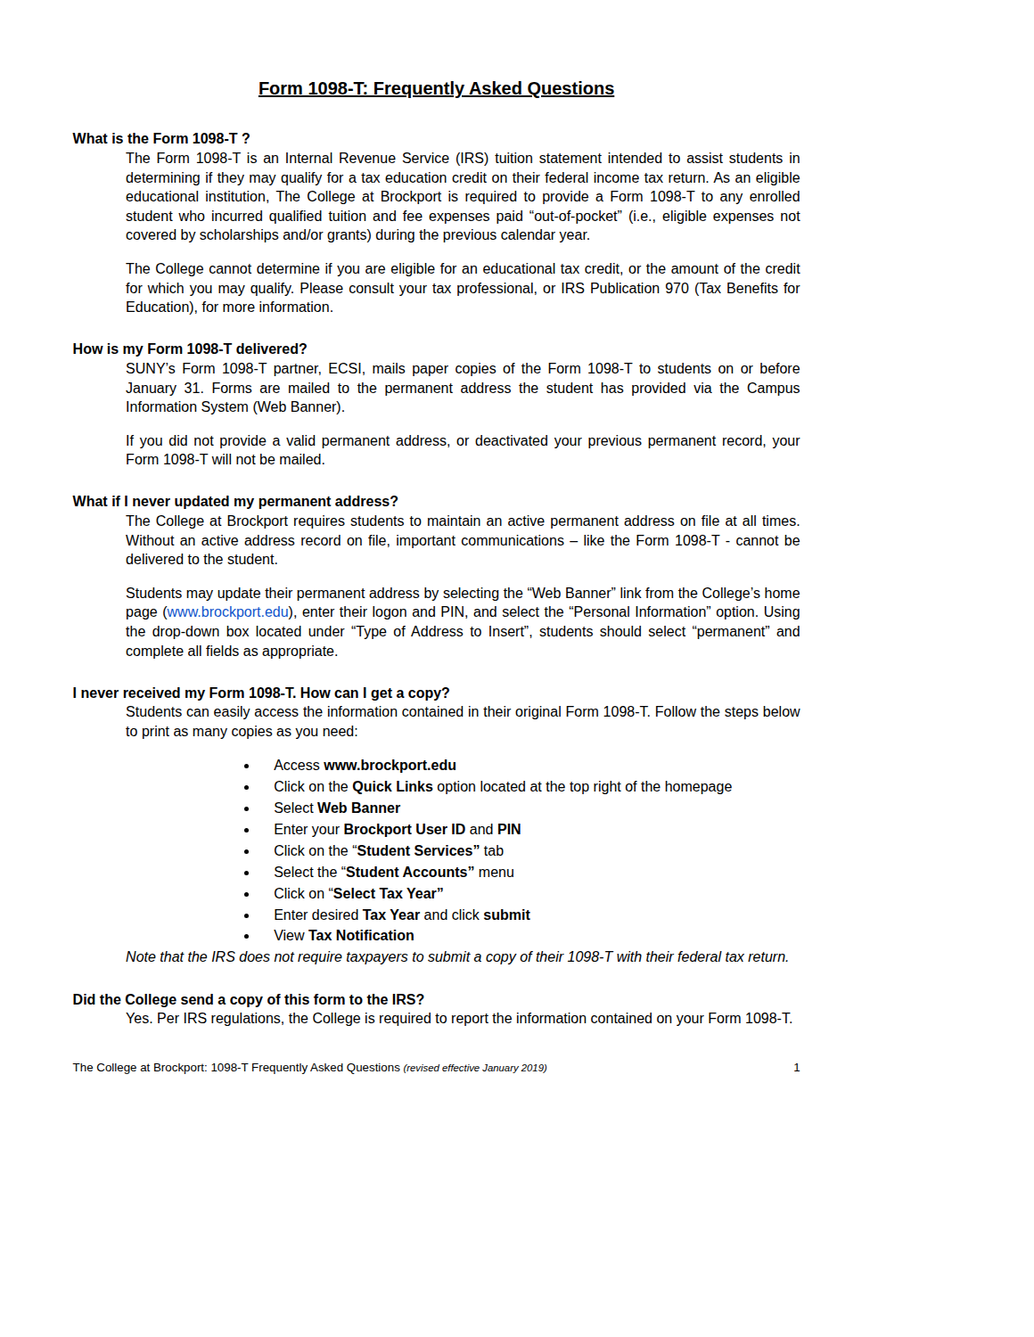Form 1098-T: Frequently Asked Questions
What is the Form 1098-T ?
The Form 1098-T is an Internal Revenue Service (IRS) tuition statement intended to assist students in determining if they may qualify for a tax education credit on their federal income tax return. As an eligible educational institution, The College at Brockport is required to provide a Form 1098-T to any enrolled student who incurred qualified tuition and fee expenses paid “out-of-pocket” (i.e., eligible expenses not covered by scholarships and/or grants) during the previous calendar year.
The College cannot determine if you are eligible for an educational tax credit, or the amount of the credit for which you may qualify. Please consult your tax professional, or IRS Publication 970 (Tax Benefits for Education), for more information.
How is my Form 1098-T delivered?
SUNY’s Form 1098-T partner, ECSI, mails paper copies of the Form 1098-T to students on or before January 31. Forms are mailed to the permanent address the student has provided via the Campus Information System (Web Banner).
If you did not provide a valid permanent address, or deactivated your previous permanent record, your Form 1098-T will not be mailed.
What if I never updated my permanent address?
The College at Brockport requires students to maintain an active permanent address on file at all times. Without an active address record on file, important communications – like the Form 1098-T - cannot be delivered to the student.
Students may update their permanent address by selecting the “Web Banner” link from the College’s home page (www.brockport.edu), enter their logon and PIN, and select the “Personal Information” option. Using the drop-down box located under “Type of Address to Insert”, students should select “permanent” and complete all fields as appropriate.
I never received my Form 1098-T. How can I get a copy?
Students can easily access the information contained in their original Form 1098-T. Follow the steps below to print as many copies as you need:
Access www.brockport.edu
Click on the Quick Links option located at the top right of the homepage
Select Web Banner
Enter your Brockport User ID and PIN
Click on the “Student Services” tab
Select the “Student Accounts” menu
Click on “Select Tax Year”
Enter desired Tax Year and click submit
View Tax Notification
Note that the IRS does not require taxpayers to submit a copy of their 1098-T with their federal tax return.
Did the College send a copy of this form to the IRS?
Yes. Per IRS regulations, the College is required to report the information contained on your Form 1098-T.
The College at Brockport: 1098-T Frequently Asked Questions (revised effective January 2019) 1